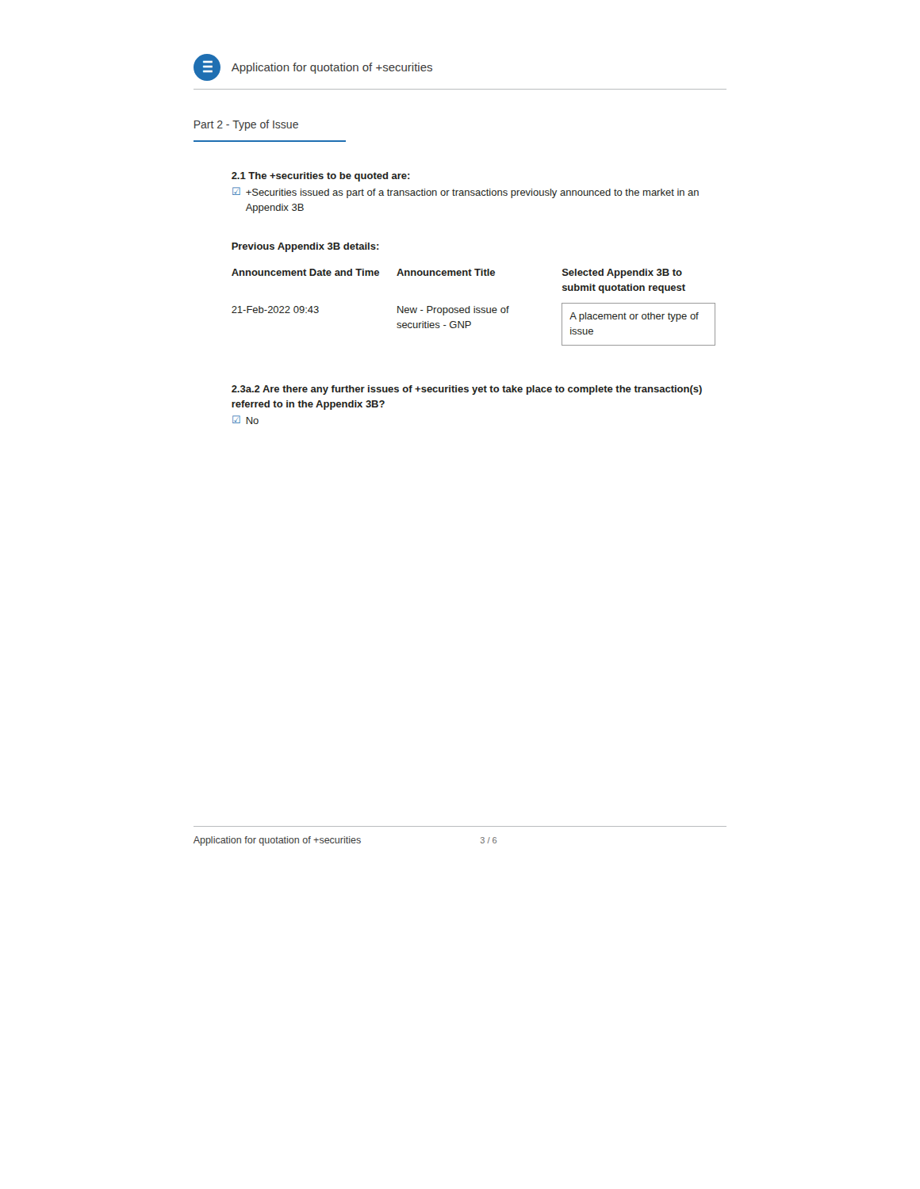☰
Application for quotation of +securities
Part 2 - Type of Issue
2.1 The +securities to be quoted are:
☑ +Securities issued as part of a transaction or transactions previously announced to the market in an Appendix 3B
Previous Appendix 3B details:
| Announcement Date and Time | Announcement Title | Selected Appendix 3B to submit quotation request |
| --- | --- | --- |
| 21-Feb-2022 09:43 | New - Proposed issue of securities - GNP | A placement or other type of issue |
2.3a.2 Are there any further issues of +securities yet to take place to complete the transaction(s) referred to in the Appendix 3B?
☑ No
Application for quotation of +securities
3 / 6